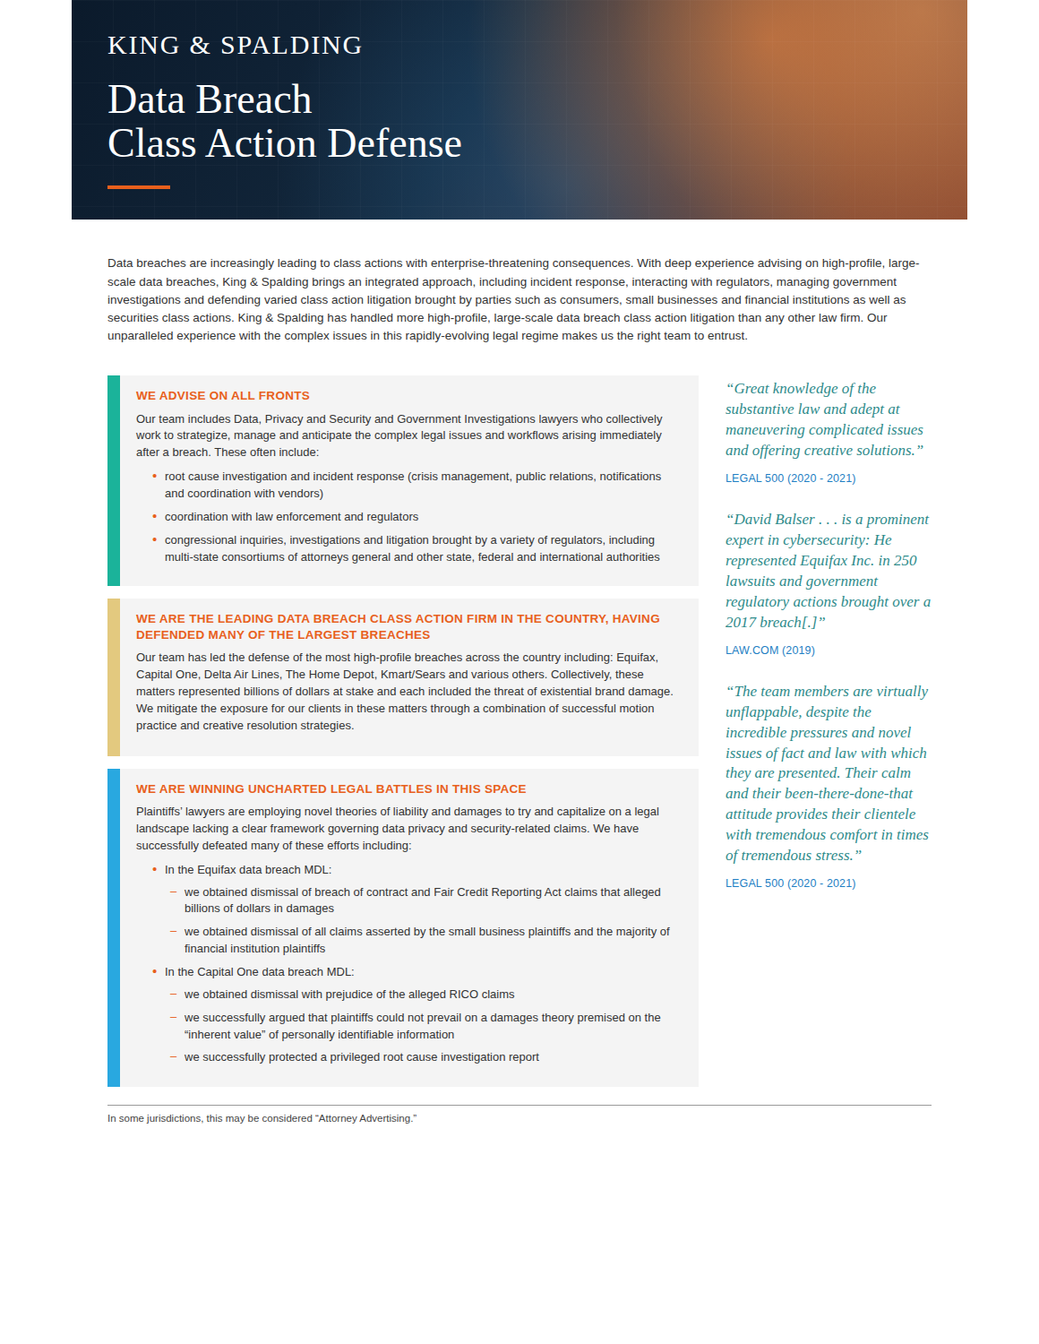KING & SPALDING
Data Breach
Class Action Defense
Data breaches are increasingly leading to class actions with enterprise-threatening consequences. With deep experience advising on high-profile, large-scale data breaches, King & Spalding brings an integrated approach, including incident response, interacting with regulators, managing government investigations and defending varied class action litigation brought by parties such as consumers, small businesses and financial institutions as well as securities class actions. King & Spalding has handled more high-profile, large-scale data breach class action litigation than any other law firm. Our unparalleled experience with the complex issues in this rapidly-evolving legal regime makes us the right team to entrust.
We advise on all fronts
Our team includes Data, Privacy and Security and Government Investigations lawyers who collectively work to strategize, manage and anticipate the complex legal issues and workflows arising immediately after a breach. These often include:
root cause investigation and incident response (crisis management, public relations, notifications and coordination with vendors)
coordination with law enforcement and regulators
congressional inquiries, investigations and litigation brought by a variety of regulators, including multi-state consortiums of attorneys general and other state, federal and international authorities
We are the leading data breach class action firm in the country, having defended many of the largest breaches
Our team has led the defense of the most high-profile breaches across the country including: Equifax, Capital One, Delta Air Lines, The Home Depot, Kmart/Sears and various others. Collectively, these matters represented billions of dollars at stake and each included the threat of existential brand damage. We mitigate the exposure for our clients in these matters through a combination of successful motion practice and creative resolution strategies.
We are winning uncharted legal battles in this space
Plaintiffs’ lawyers are employing novel theories of liability and damages to try and capitalize on a legal landscape lacking a clear framework governing data privacy and security-related claims. We have successfully defeated many of these efforts including:
In the Equifax data breach MDL:
we obtained dismissal of breach of contract and Fair Credit Reporting Act claims that alleged billions of dollars in damages
we obtained dismissal of all claims asserted by the small business plaintiffs and the majority of financial institution plaintiffs
In the Capital One data breach MDL:
we obtained dismissal with prejudice of the alleged RICO claims
we successfully argued that plaintiffs could not prevail on a damages theory premised on the “inherent value” of personally identifiable information
we successfully protected a privileged root cause investigation report
“Great knowledge of the substantive law and adept at maneuvering complicated issues and offering creative solutions.”
LEGAL 500 (2020 - 2021)
“David Balser . . . is a prominent expert in cybersecurity: He represented Equifax Inc. in 250 lawsuits and government regulatory actions brought over a 2017 breach[.]”
LAW.COM (2019)
“The team members are virtually unflappable, despite the incredible pressures and novel issues of fact and law with which they are presented. Their calm and their been-there-done-that attitude provides their clientele with tremendous comfort in times of tremendous stress.”
LEGAL 500 (2020 - 2021)
In some jurisdictions, this may be considered “Attorney Advertising.”